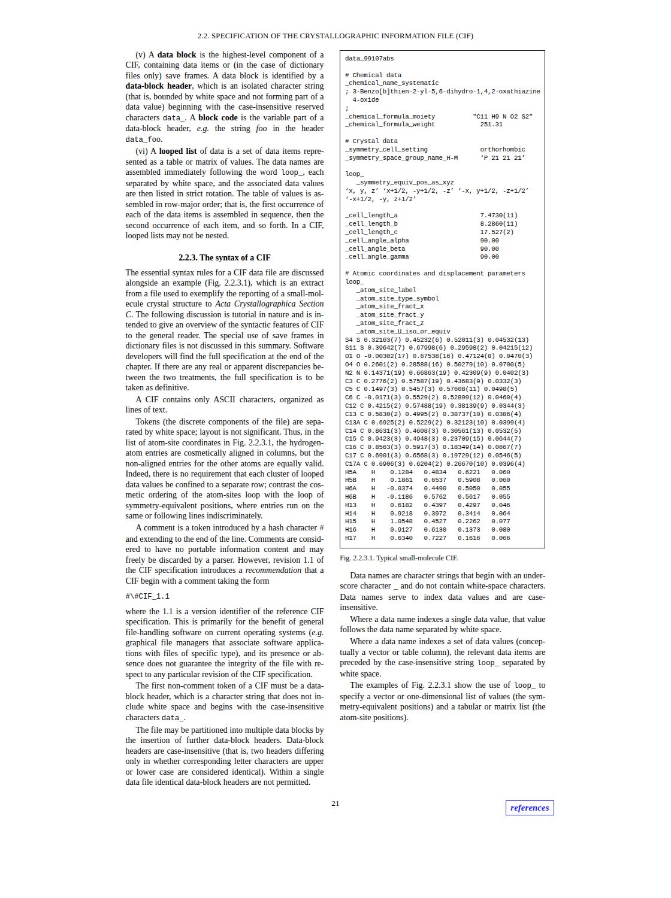2.2. SPECIFICATION OF THE CRYSTALLOGRAPHIC INFORMATION FILE (CIF)
(v) A data block is the highest-level component of a CIF, containing data items or (in the case of dictionary files only) save frames. A data block is identified by a data-block header, which is an isolated character string (that is, bounded by white space and not forming part of a data value) beginning with the case-insensitive reserved characters data_. A block code is the variable part of a data-block header, e.g. the string foo in the header data_foo.
(vi) A looped list of data is a set of data items represented as a table or matrix of values. The data names are assembled immediately following the word loop_, each separated by white space, and the associated data values are then listed in strict rotation. The table of values is assembled in row-major order; that is, the first occurrence of each of the data items is assembled in sequence, then the second occurrence of each item, and so forth. In a CIF, looped lists may not be nested.
2.2.3. The syntax of a CIF
The essential syntax rules for a CIF data file are discussed alongside an example (Fig. 2.2.3.1), which is an extract from a file used to exemplify the reporting of a small-molecule crystal structure to Acta Crystallographica Section C. The following discussion is tutorial in nature and is intended to give an overview of the syntactic features of CIF to the general reader. The special use of save frames in dictionary files is not discussed in this summary. Software developers will find the full specification at the end of the chapter. If there are any real or apparent discrepancies between the two treatments, the full specification is to be taken as definitive.
A CIF contains only ASCII characters, organized as lines of text.
Tokens (the discrete components of the file) are separated by white space; layout is not significant. Thus, in the list of atom-site coordinates in Fig. 2.2.3.1, the hydrogen-atom entries are cosmetically aligned in columns, but the non-aligned entries for the other atoms are equally valid. Indeed, there is no requirement that each cluster of looped data values be confined to a separate row; contrast the cosmetic ordering of the atom-sites loop with the loop of symmetry-equivalent positions, where entries run on the same or following lines indiscriminately.
A comment is a token introduced by a hash character # and extending to the end of the line. Comments are considered to have no portable information content and may freely be discarded by a parser. However, revision 1.1 of the CIF specification introduces a recommendation that a CIF begin with a comment taking the form
#\#CIF_1.1
where the 1.1 is a version identifier of the reference CIF specification. This is primarily for the benefit of general file-handling software on current operating systems (e.g. graphical file managers that associate software applications with files of specific type), and its presence or absence does not guarantee the integrity of the file with respect to any particular revision of the CIF specification.
The first non-comment token of a CIF must be a data-block header, which is a character string that does not include white space and begins with the case-insensitive characters data_.
The file may be partitioned into multiple data blocks by the insertion of further data-block headers. Data-block headers are case-insensitive (that is, two headers differing only in whether corresponding letter characters are upper or lower case are considered identical). Within a single data file identical data-block headers are not permitted.
data_99107abs

# Chemical data
_chemical_name_systematic
; 3-Benzo[b]thien-2-yl-5,6-dihydro-1,4,2-oxathiazine
  4-oxide
;
_chemical_formula_moiety          "C11 H9 N O2 S2"
_chemical_formula_weight            251.31

# Crystal data
_symmetry_cell_setting              orthorhombic
_symmetry_space_group_name_H-M      ‘P 21 21 21’

loop_
   _symmetry_equiv_pos_as_xyz
‘x, y, z’ ‘x+1/2, -y+1/2, -z’ ‘-x, y+1/2, -z+1/2’
‘-x+1/2, -y, z+1/2’

_cell_length_a                      7.4730(11)
_cell_length_b                      8.2860(11)
_cell_length_c                      17.527(2)
_cell_angle_alpha                   90.00
_cell_angle_beta                    90.00
_cell_angle_gamma                   90.00

# Atomic coordinates and displacement parameters
loop_
   _atom_site_label
   _atom_site_type_symbol
   _atom_site_fract_x
   _atom_site_fract_y
   _atom_site_fract_z
   _atom_site_U_iso_or_equiv
S4 S 0.32163(7) 0.45232(6) 0.52011(3) 0.04532(13)
S11 S 0.39642(7) 0.67998(6) 0.29598(2) 0.04215(12)
O1 O -0.00302(17) 0.67538(16) 0.47124(8) 0.0470(3)
O4 O 0.2601(2) 0.28588(16) 0.50279(10) 0.0700(5)
N2 N 0.14371(19) 0.66863(19) 0.42309(9) 0.0402(3)
C3 C 0.2776(2) 0.57587(19) 0.43683(9) 0.0332(3)
C5 C 0.1497(3) 0.5457(3) 0.57608(11) 0.0498(5)
C6 C -0.0171(3) 0.5529(2) 0.52899(12) 0.0460(4)
C12 C 0.4215(2) 0.57488(19) 0.38139(9) 0.0344(3)
C13 C 0.5830(2) 0.4995(2) 0.38737(10) 0.0386(4)
C13A C 0.6925(2) 0.5229(2) 0.32123(10) 0.0399(4)
C14 C 0.8631(3) 0.4608(3) 0.30561(13) 0.0532(5)
C15 C 0.9423(3) 0.4948(3) 0.23709(15) 0.0644(7)
C16 C 0.8563(3) 0.5917(3) 0.18349(14) 0.0667(7)
C17 C 0.6901(3) 0.6568(3) 0.19729(12) 0.0546(5)
C17A C 0.6906(3) 0.6204(2) 0.26670(10) 0.0396(4)
H5A    H    0.1284   0.4834   0.6221   0.060
H5B    H    0.1861   0.6537   0.5908   0.060
H6A    H   -0.0374   0.4490   0.5050   0.055
H6B    H   -0.1186   0.5762   0.5617   0.055
H13    H    0.6182   0.4397   0.4297   0.046
H14    H    0.9218   0.3972   0.3414   0.064
H15    H    1.0548   0.4527   0.2262   0.077
H16    H    0.9127   0.6130   0.1373   0.080
H17    H    0.6340   0.7227   0.1616   0.066
Fig. 2.2.3.1. Typical small-molecule CIF.
Data names are character strings that begin with an underscore character _ and do not contain white-space characters. Data names serve to index data values and are case-insensitive.
Where a data name indexes a single data value, that value follows the data name separated by white space.
Where a data name indexes a set of data values (conceptually a vector or table column), the relevant data items are preceded by the case-insensitive string loop_ separated by white space.
The examples of Fig. 2.2.3.1 show the use of loop_ to specify a vector or one-dimensional list of values (the symmetry-equivalent positions) and a tabular or matrix list (the atom-site positions).
21
references